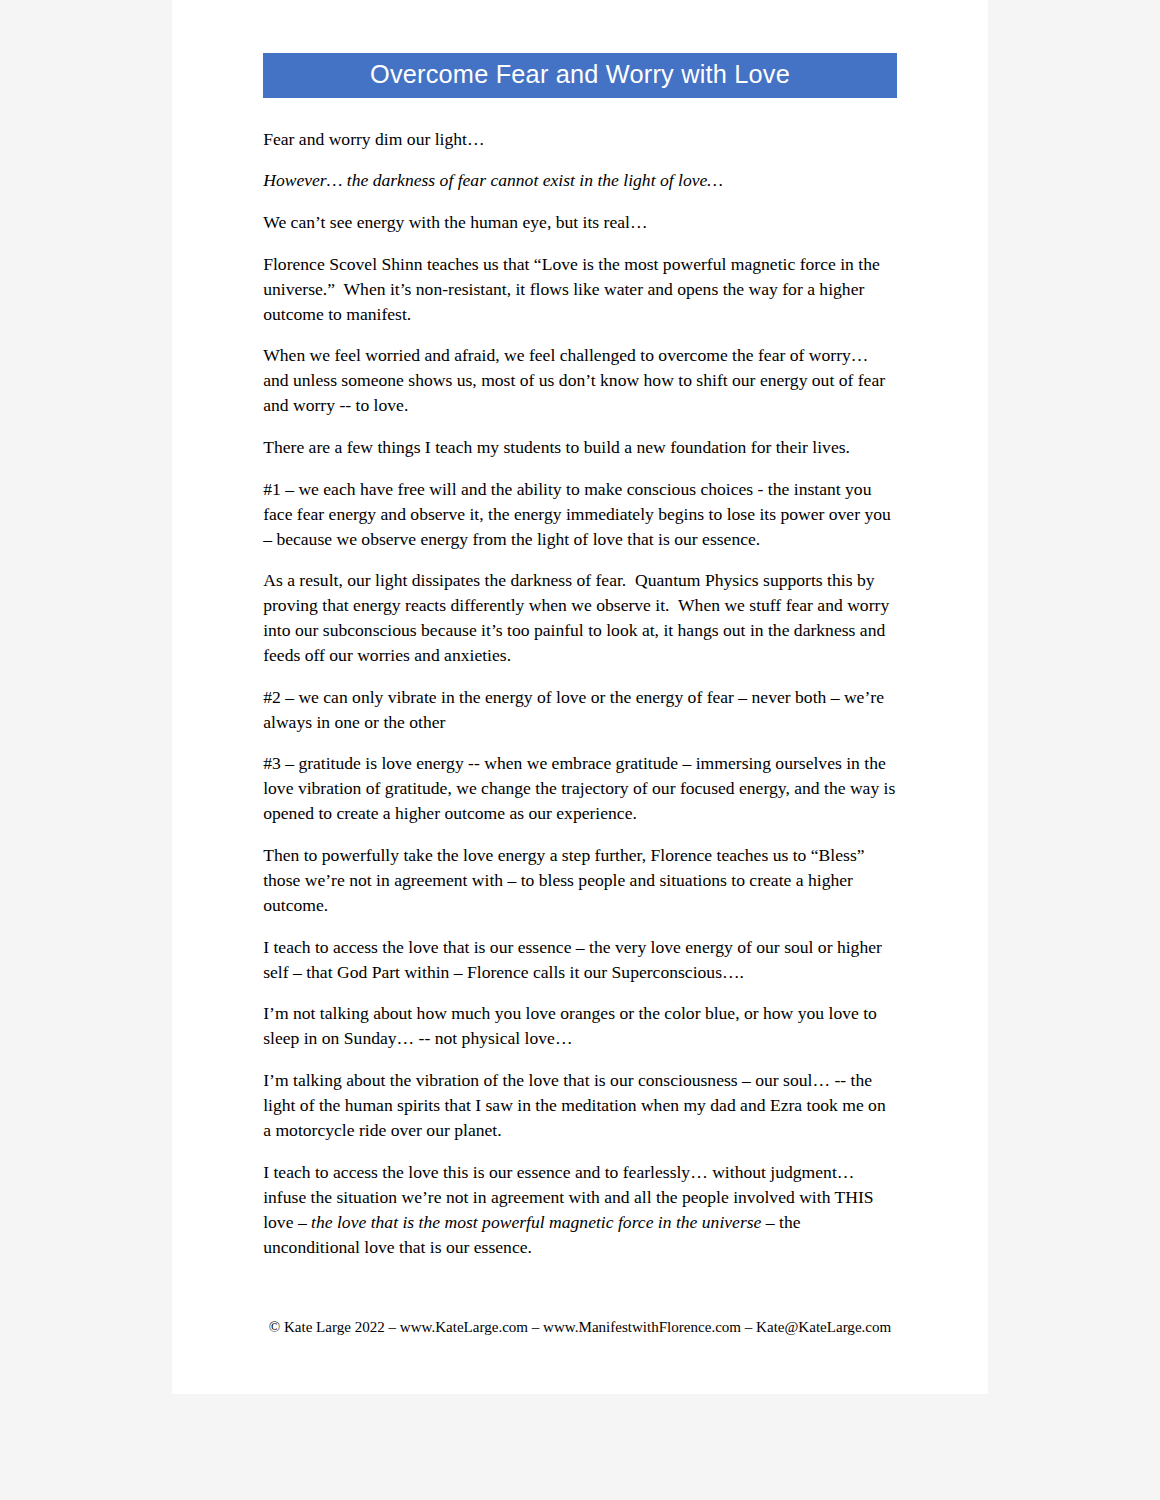Overcome Fear and Worry with Love
Fear and worry dim our light…
However… the darkness of fear cannot exist in the light of love…
We can’t see energy with the human eye, but its real…
Florence Scovel Shinn teaches us that “Love is the most powerful magnetic force in the universe.” When it’s non-resistant, it flows like water and opens the way for a higher outcome to manifest.
When we feel worried and afraid, we feel challenged to overcome the fear of worry…
and unless someone shows us, most of us don’t know how to shift our energy out of fear and worry -- to love.
There are a few things I teach my students to build a new foundation for their lives.
#1 – we each have free will and the ability to make conscious choices - the instant you face fear energy and observe it, the energy immediately begins to lose its power over you – because we observe energy from the light of love that is our essence.
As a result, our light dissipates the darkness of fear. Quantum Physics supports this by proving that energy reacts differently when we observe it. When we stuff fear and worry into our subconscious because it’s too painful to look at, it hangs out in the darkness and feeds off our worries and anxieties.
#2 – we can only vibrate in the energy of love or the energy of fear – never both – we’re always in one or the other
#3 – gratitude is love energy -- when we embrace gratitude – immersing ourselves in the love vibration of gratitude, we change the trajectory of our focused energy, and the way is opened to create a higher outcome as our experience.
Then to powerfully take the love energy a step further, Florence teaches us to “Bless” those we’re not in agreement with – to bless people and situations to create a higher outcome.
I teach to access the love that is our essence – the very love energy of our soul or higher self – that God Part within – Florence calls it our Superconscious….
I’m not talking about how much you love oranges or the color blue, or how you love to sleep in on Sunday… -- not physical love…
I’m talking about the vibration of the love that is our consciousness – our soul… -- the light of the human spirits that I saw in the meditation when my dad and Ezra took me on a motorcycle ride over our planet.
I teach to access the love this is our essence and to fearlessly… without judgment… infuse the situation we’re not in agreement with and all the people involved with THIS love – the love that is the most powerful magnetic force in the universe – the unconditional love that is our essence.
© Kate Large 2022 – www.KateLarge.com – www.ManifestwithFlorence.com – Kate@KateLarge.com